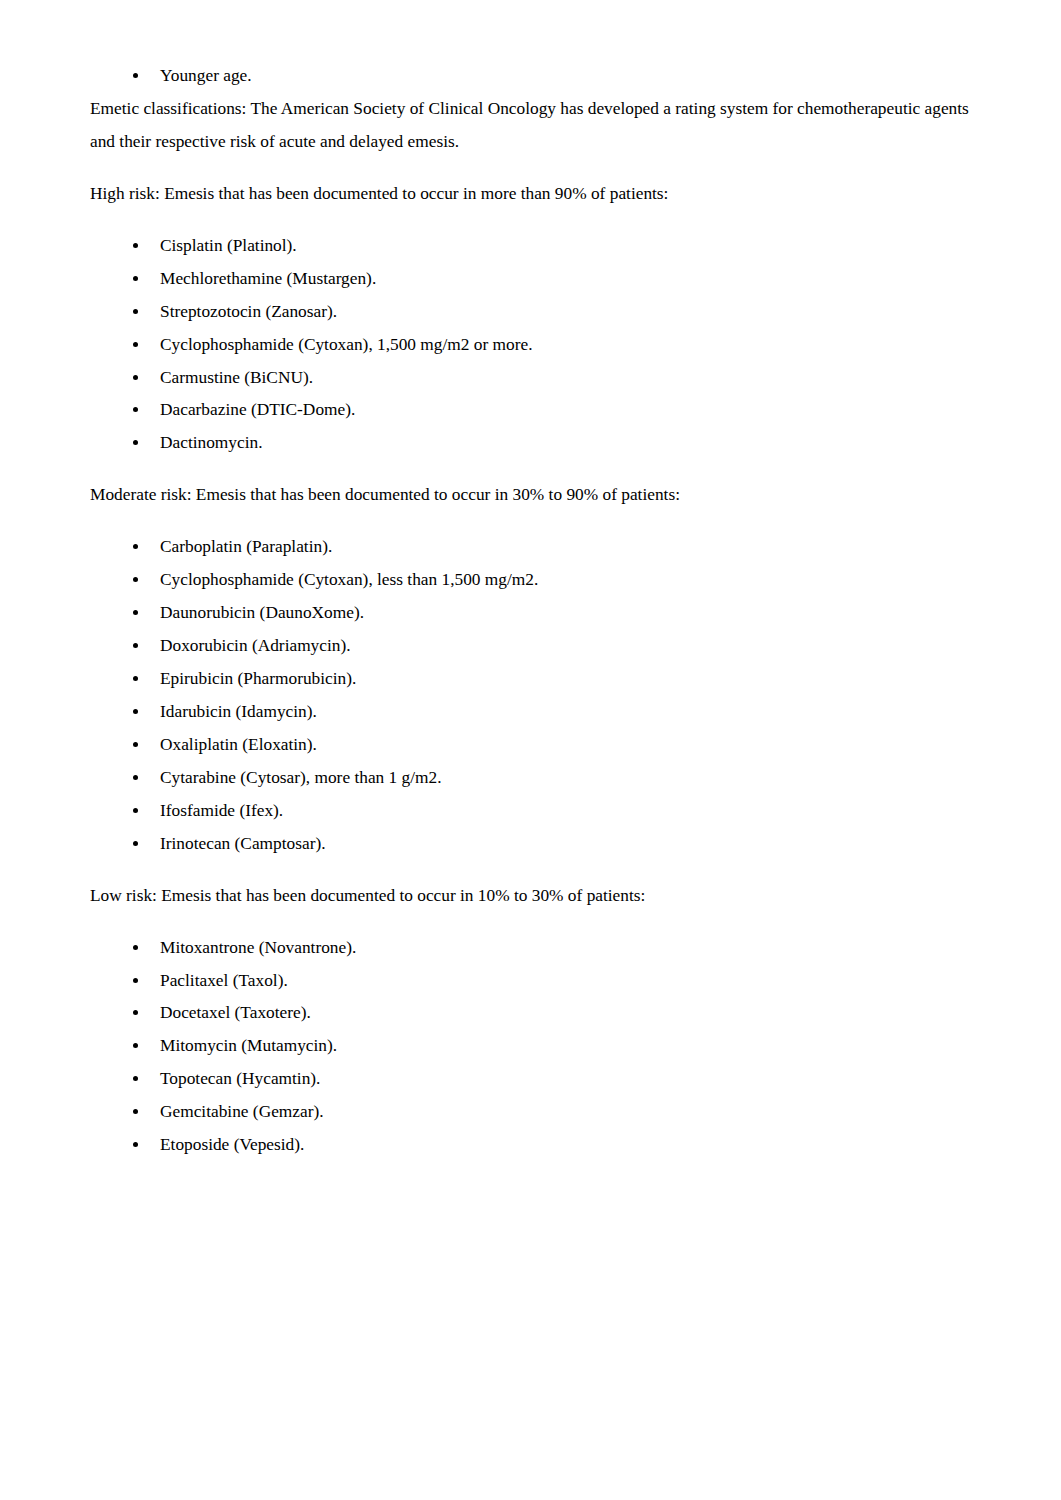Younger age.
Emetic classifications: The American Society of Clinical Oncology has developed a rating system for chemotherapeutic agents and their respective risk of acute and delayed emesis.
High risk: Emesis that has been documented to occur in more than 90% of patients:
Cisplatin (Platinol).
Mechlorethamine (Mustargen).
Streptozotocin (Zanosar).
Cyclophosphamide (Cytoxan), 1,500 mg/m2 or more.
Carmustine (BiCNU).
Dacarbazine (DTIC-Dome).
Dactinomycin.
Moderate risk: Emesis that has been documented to occur in 30% to 90% of patients:
Carboplatin (Paraplatin).
Cyclophosphamide (Cytoxan), less than 1,500 mg/m2.
Daunorubicin (DaunoXome).
Doxorubicin (Adriamycin).
Epirubicin (Pharmorubicin).
Idarubicin (Idamycin).
Oxaliplatin (Eloxatin).
Cytarabine (Cytosar), more than 1 g/m2.
Ifosfamide (Ifex).
Irinotecan (Camptosar).
Low risk: Emesis that has been documented to occur in 10% to 30% of patients:
Mitoxantrone (Novantrone).
Paclitaxel (Taxol).
Docetaxel (Taxotere).
Mitomycin (Mutamycin).
Topotecan (Hycamtin).
Gemcitabine (Gemzar).
Etoposide (Vepesid).